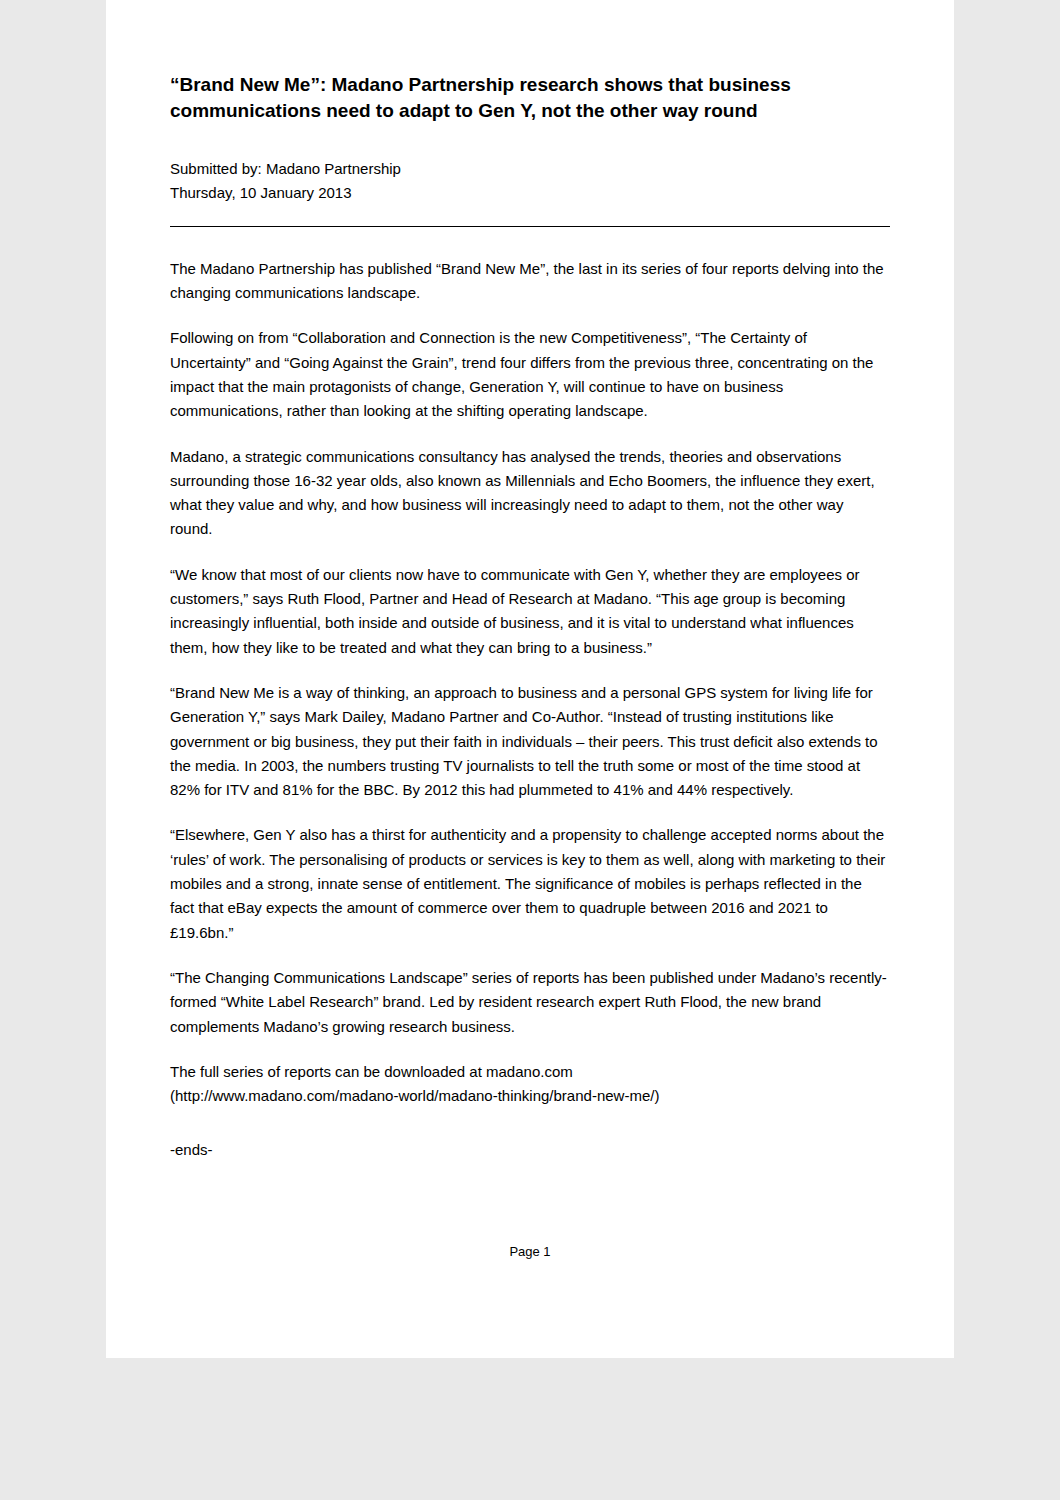“Brand New Me”: Madano Partnership research shows that business communications need to adapt to Gen Y, not the other way round
Submitted by: Madano Partnership
Thursday, 10 January 2013
The Madano Partnership has published “Brand New Me”, the last in its series of four reports delving into the changing communications landscape.
Following on from “Collaboration and Connection is the new Competitiveness”, “The Certainty of Uncertainty” and “Going Against the Grain”, trend four differs from the previous three, concentrating on the impact that the main protagonists of change, Generation Y, will continue to have on business communications, rather than looking at the shifting operating landscape.
Madano, a strategic communications consultancy has analysed the trends, theories and observations surrounding those 16-32 year olds, also known as Millennials and Echo Boomers, the influence they exert, what they value and why, and how business will increasingly need to adapt to them, not the other way round.
“We know that most of our clients now have to communicate with Gen Y, whether they are employees or customers,” says Ruth Flood, Partner and Head of Research at Madano. “This age group is becoming increasingly influential, both inside and outside of business, and it is vital to understand what influences them, how they like to be treated and what they can bring to a business.”
“Brand New Me is a way of thinking, an approach to business and a personal GPS system for living life for Generation Y,” says Mark Dailey, Madano Partner and Co-Author. “Instead of trusting institutions like government or big business, they put their faith in individuals – their peers. This trust deficit also extends to the media. In 2003, the numbers trusting TV journalists to tell the truth some or most of the time stood at 82% for ITV and 81% for the BBC. By 2012 this had plummeted to 41% and 44% respectively.
“Elsewhere, Gen Y also has a thirst for authenticity and a propensity to challenge accepted norms about the ‘rules’ of work. The personalising of products or services is key to them as well, along with marketing to their mobiles and a strong, innate sense of entitlement. The significance of mobiles is perhaps reflected in the fact that eBay expects the amount of commerce over them to quadruple between 2016 and 2021 to £19.6bn.”
“The Changing Communications Landscape” series of reports has been published under Madano’s recently-formed “White Label Research” brand. Led by resident research expert Ruth Flood, the new brand complements Madano’s growing research business.
The full series of reports can be downloaded at madano.com
(http://www.madano.com/madano-world/madano-thinking/brand-new-me/)
-ends-
Page 1